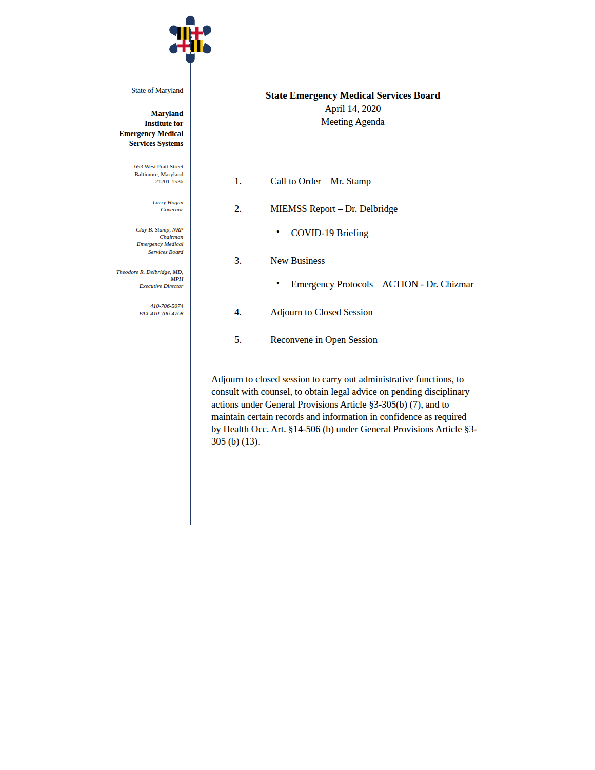State of Maryland
Maryland
Institute for
Emergency Medical
Services Systems
653 West Pratt Street
Baltimore, Maryland
21201-1536
Larry Hogan
Governor
Clay B. Stamp, NRP
Chairman
Emergency Medical
Services Board
Theodore R. Delbridge, MD, MPH
Executive Director
410-706-5074
FAX 410-706-4768
State Emergency Medical Services Board
April 14, 2020
Meeting Agenda
1. Call to Order – Mr. Stamp
2. MIEMSS Report – Dr. Delbridge
COVID-19 Briefing
3. New Business
Emergency Protocols – ACTION - Dr. Chizmar
4. Adjourn to Closed Session
5. Reconvene in Open Session
Adjourn to closed session to carry out administrative functions, to consult with counsel, to obtain legal advice on pending disciplinary actions under General Provisions Article §3-305(b) (7), and to maintain certain records and information in confidence as required by Health Occ. Art. §14-506 (b) under General Provisions Article §3-305 (b) (13).